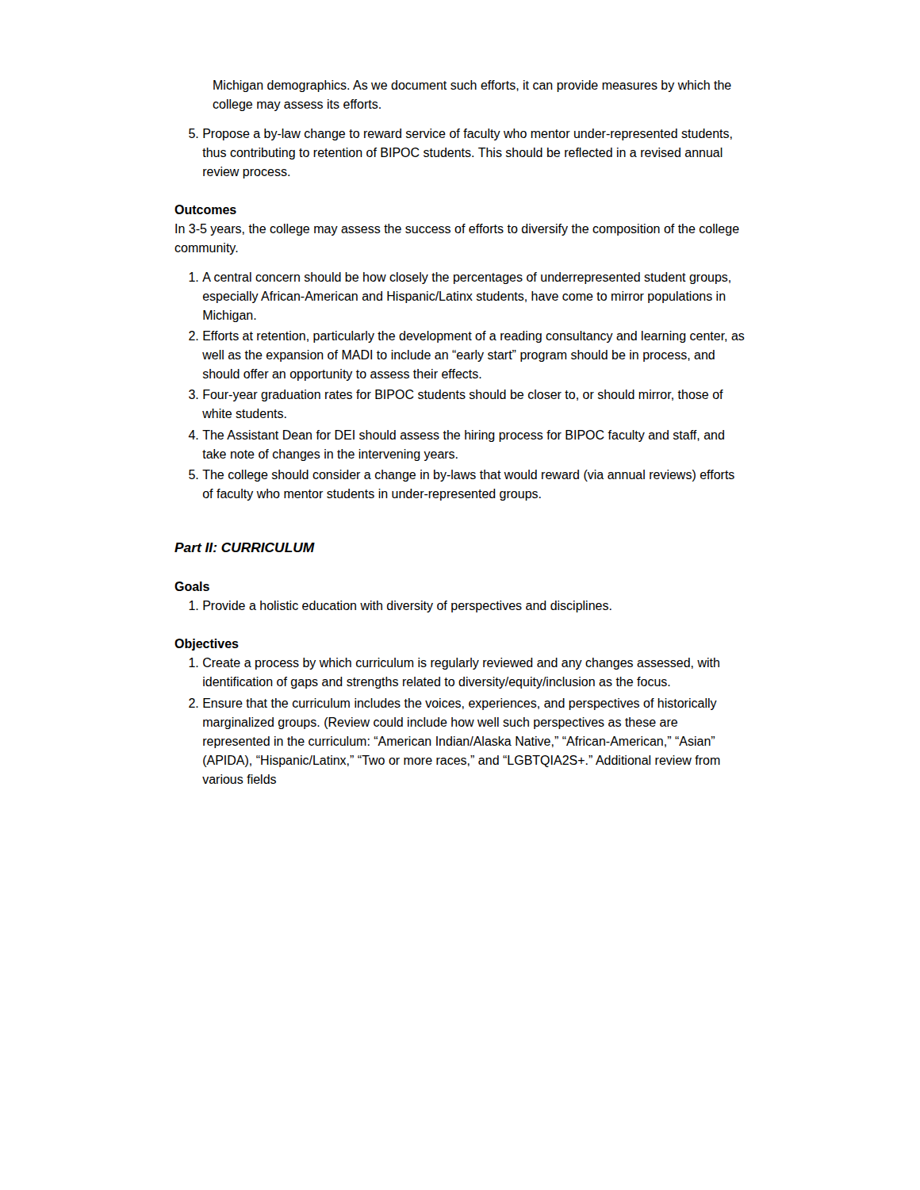Michigan demographics. As we document such efforts, it can provide measures by which the college may assess its efforts.
Propose a by-law change to reward service of faculty who mentor under-represented students, thus contributing to retention of BIPOC students. This should be reflected in a revised annual review process.
Outcomes
In 3-5 years, the college may assess the success of efforts to diversify the composition of the college community.
A central concern should be how closely the percentages of underrepresented student groups, especially African-American and Hispanic/Latinx students, have come to mirror populations in Michigan.
Efforts at retention, particularly the development of a reading consultancy and learning center, as well as the expansion of MADI to include an “early start” program should be in process, and should offer an opportunity to assess their effects.
Four-year graduation rates for BIPOC students should be closer to, or should mirror, those of white students.
The Assistant Dean for DEI should assess the hiring process for BIPOC faculty and staff, and take note of changes in the intervening years.
The college should consider a change in by-laws that would reward (via annual reviews) efforts of faculty who mentor students in under-represented groups.
Part II: CURRICULUM
Goals
Provide a holistic education with diversity of perspectives and disciplines.
Objectives
Create a process by which curriculum is regularly reviewed and any changes assessed, with identification of gaps and strengths related to diversity/equity/inclusion as the focus.
Ensure that the curriculum includes the voices, experiences, and perspectives of historically marginalized groups. (Review could include how well such perspectives as these are represented in the curriculum: “American Indian/Alaska Native,” “African-American,” “Asian” (APIDA), “Hispanic/Latinx,” “Two or more races,” and “LGBTQIA2S+.” Additional review from various fields